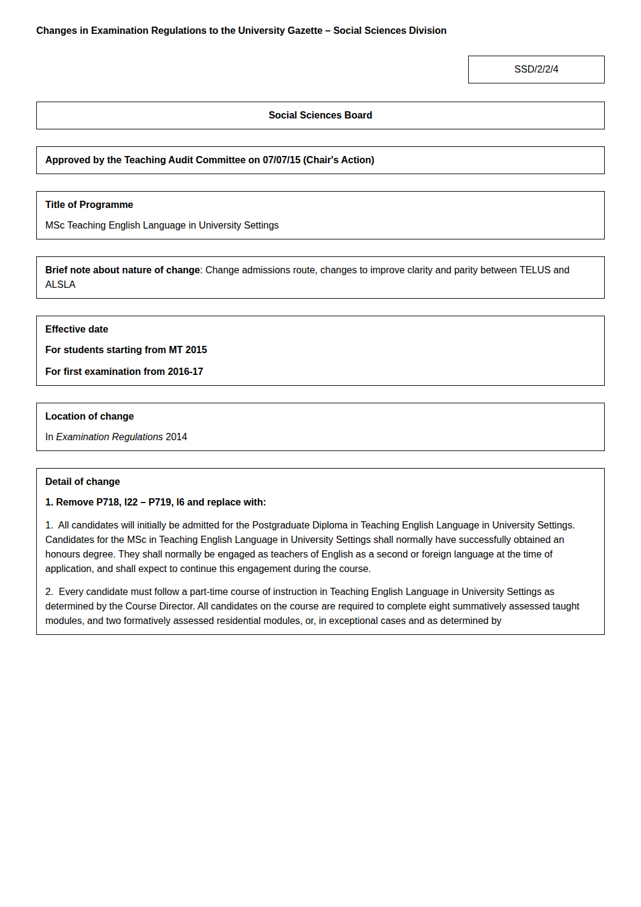Changes in Examination Regulations to the University Gazette – Social Sciences Division
SSD/2/2/4
Social Sciences Board
Approved by the Teaching Audit Committee on 07/07/15 (Chair's Action)
Title of Programme
MSc Teaching English Language in University Settings
Brief note about nature of change: Change admissions route, changes to improve clarity and parity between TELUS and ALSLA
Effective date
For students starting from MT 2015
For first examination from 2016-17
Location of change
In Examination Regulations 2014
Detail of change
1. Remove P718, l22 – P719, l6 and replace with:
1. All candidates will initially be admitted for the Postgraduate Diploma in Teaching English Language in University Settings. Candidates for the MSc in Teaching English Language in University Settings shall normally have successfully obtained an honours degree. They shall normally be engaged as teachers of English as a second or foreign language at the time of application, and shall expect to continue this engagement during the course.
2. Every candidate must follow a part-time course of instruction in Teaching English Language in University Settings as determined by the Course Director. All candidates on the course are required to complete eight summatively assessed taught modules, and two formatively assessed residential modules, or, in exceptional cases and as determined by